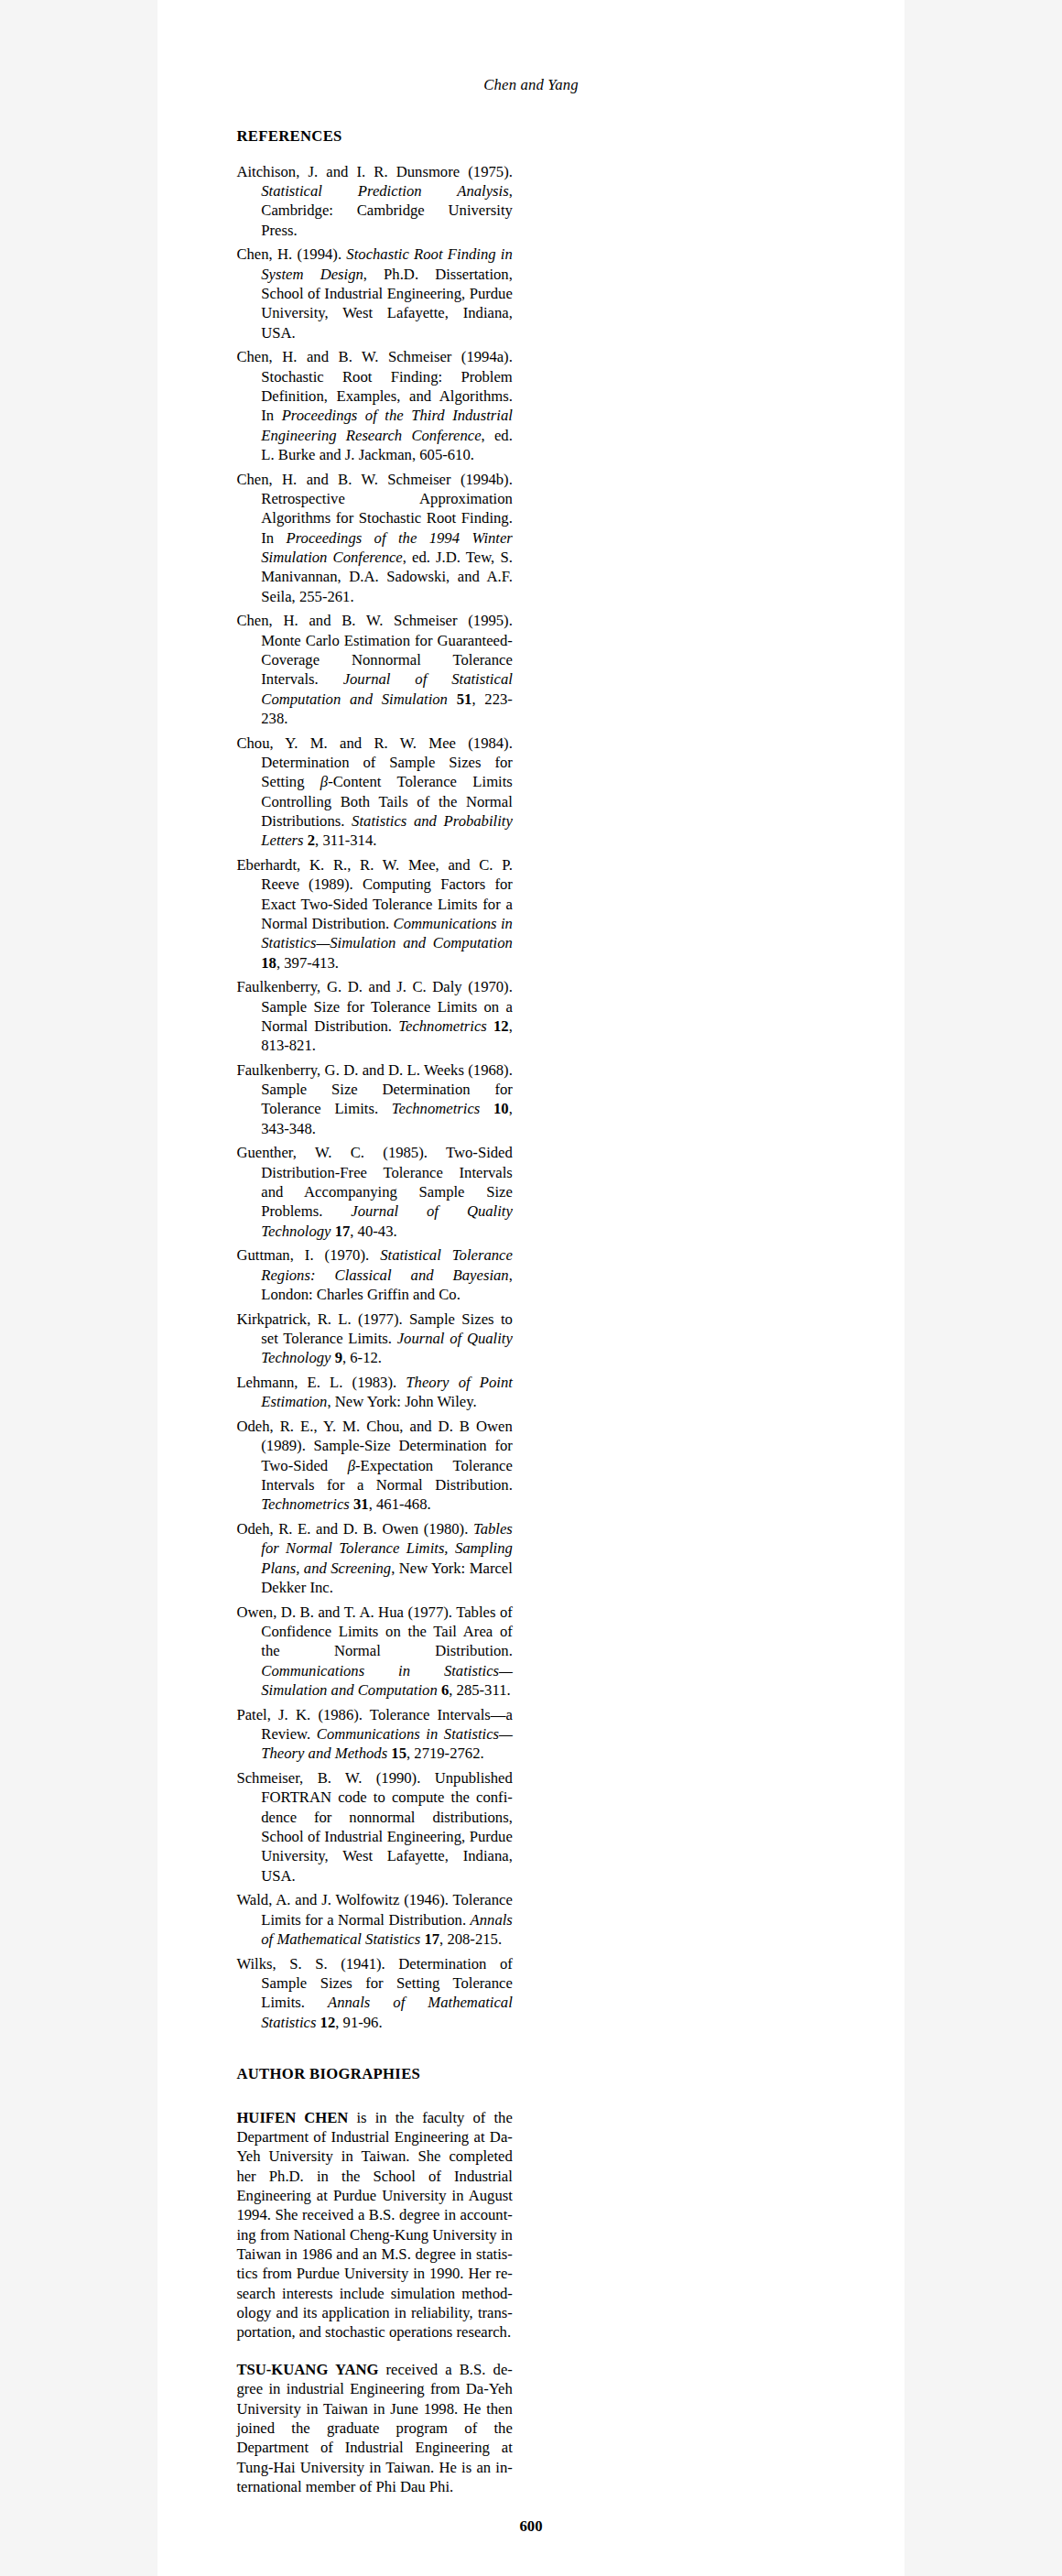Chen and Yang
REFERENCES
Aitchison, J. and I. R. Dunsmore (1975). Statistical Prediction Analysis, Cambridge: Cambridge University Press.
Chen, H. (1994). Stochastic Root Finding in System Design, Ph.D. Dissertation, School of Industrial Engineering, Purdue University, West Lafayette, Indiana, USA.
Chen, H. and B. W. Schmeiser (1994a). Stochastic Root Finding: Problem Definition, Examples, and Algorithms. In Proceedings of the Third Industrial Engineering Research Conference, ed. L. Burke and J. Jackman, 605-610.
Chen, H. and B. W. Schmeiser (1994b). Retrospective Approximation Algorithms for Stochastic Root Finding. In Proceedings of the 1994 Winter Simulation Conference, ed. J.D. Tew, S. Manivannan, D.A. Sadowski, and A.F. Seila, 255-261.
Chen, H. and B. W. Schmeiser (1995). Monte Carlo Estimation for Guaranteed-Coverage Nonnormal Tolerance Intervals. Journal of Statistical Computation and Simulation 51, 223-238.
Chou, Y. M. and R. W. Mee (1984). Determination of Sample Sizes for Setting β-Content Tolerance Limits Controlling Both Tails of the Normal Distributions. Statistics and Probability Letters 2, 311-314.
Eberhardt, K. R., R. W. Mee, and C. P. Reeve (1989). Computing Factors for Exact Two-Sided Tolerance Limits for a Normal Distribution. Communications in Statistics—Simulation and Computation 18, 397-413.
Faulkenberry, G. D. and J. C. Daly (1970). Sample Size for Tolerance Limits on a Normal Distribution. Technometrics 12, 813-821.
Faulkenberry, G. D. and D. L. Weeks (1968). Sample Size Determination for Tolerance Limits. Technometrics 10, 343-348.
Guenther, W. C. (1985). Two-Sided Distribution-Free Tolerance Intervals and Accompanying Sample Size Problems. Journal of Quality Technology 17, 40-43.
Guttman, I. (1970). Statistical Tolerance Regions: Classical and Bayesian, London: Charles Griffin and Co.
Kirkpatrick, R. L. (1977). Sample Sizes to set Tolerance Limits. Journal of Quality Technology 9, 6-12.
Lehmann, E. L. (1983). Theory of Point Estimation, New York: John Wiley.
Odeh, R. E., Y. M. Chou, and D. B Owen (1989). Sample-Size Determination for Two-Sided β-Expectation Tolerance Intervals for a Normal Distribution. Technometrics 31, 461-468.
Odeh, R. E. and D. B. Owen (1980). Tables for Normal Tolerance Limits, Sampling Plans, and Screening, New York: Marcel Dekker Inc.
Owen, D. B. and T. A. Hua (1977). Tables of Confidence Limits on the Tail Area of the Normal Distribution. Communications in Statistics—Simulation and Computation 6, 285-311.
Patel, J. K. (1986). Tolerance Intervals—a Review. Communications in Statistics—Theory and Methods 15, 2719-2762.
Schmeiser, B. W. (1990). Unpublished FORTRAN code to compute the confidence for nonnormal distributions, School of Industrial Engineering, Purdue University, West Lafayette, Indiana, USA.
Wald, A. and J. Wolfowitz (1946). Tolerance Limits for a Normal Distribution. Annals of Mathematical Statistics 17, 208-215.
Wilks, S. S. (1941). Determination of Sample Sizes for Setting Tolerance Limits. Annals of Mathematical Statistics 12, 91-96.
AUTHOR BIOGRAPHIES
HUIFEN CHEN is in the faculty of the Department of Industrial Engineering at Da-Yeh University in Taiwan. She completed her Ph.D. in the School of Industrial Engineering at Purdue University in August 1994. She received a B.S. degree in accounting from National Cheng-Kung University in Taiwan in 1986 and an M.S. degree in statistics from Purdue University in 1990. Her research interests include simulation methodology and its application in reliability, transportation, and stochastic operations research.
TSU-KUANG YANG received a B.S. degree in industrial Engineering from Da-Yeh University in Taiwan in June 1998. He then joined the graduate program of the Department of Industrial Engineering at Tung-Hai University in Taiwan. He is an international member of Phi Dau Phi.
600